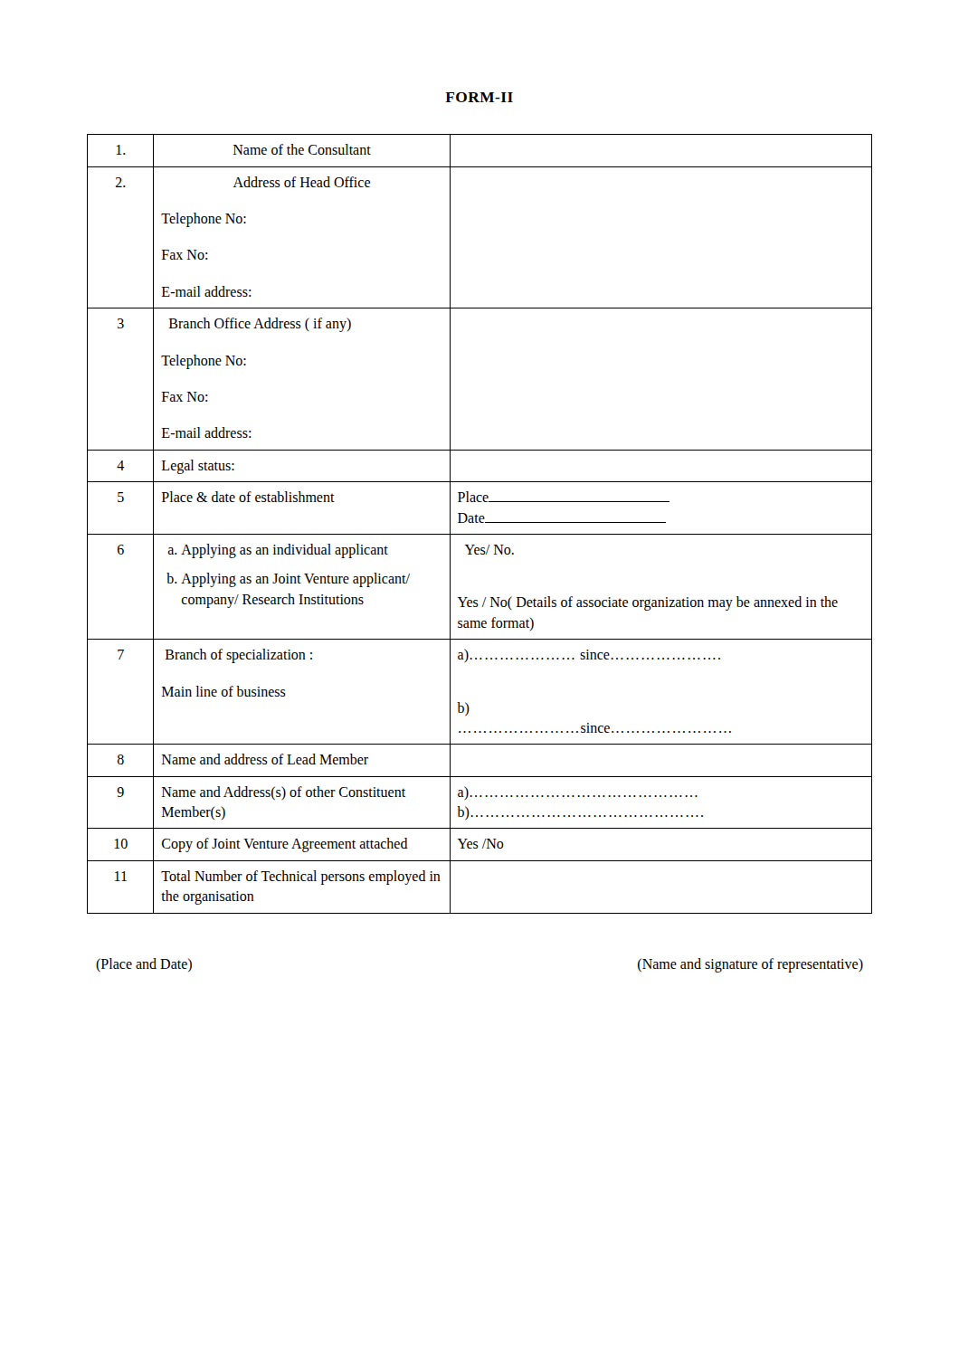FORM-II
| 1. | Name of the Consultant | |
| 2. | Address of Head Office Telephone No: Fax No: E-mail address: | |
| 3 | Branch Office Address ( if any) Telephone No: Fax No: E-mail address: | |
| 4 | Legal status: | |
| 5 | Place & date of establishment | Place Date |
| 6 | Applying as an individual applicant Applying as an Joint Venture applicant/ company/ Research Institutions | Yes/ No. Yes / No( Details of associate organization may be annexed in the same format) |
| 7 | Branch of specialization : Main line of business | a) ………………… since ………………… . b) …………………… since …………………… |
| 8 | Name and address of Lead Member | |
| 9 | Name and Address(s) of other Constituent Member(s) | a) ……………………………………… b) ……………………………………… . |
| 10 | Copy of Joint Venture Agreement attached | Yes /No |
| 11 | Total Number of Technical persons employed in the organisation | |
(Place and Date) (Name and signature of representative)